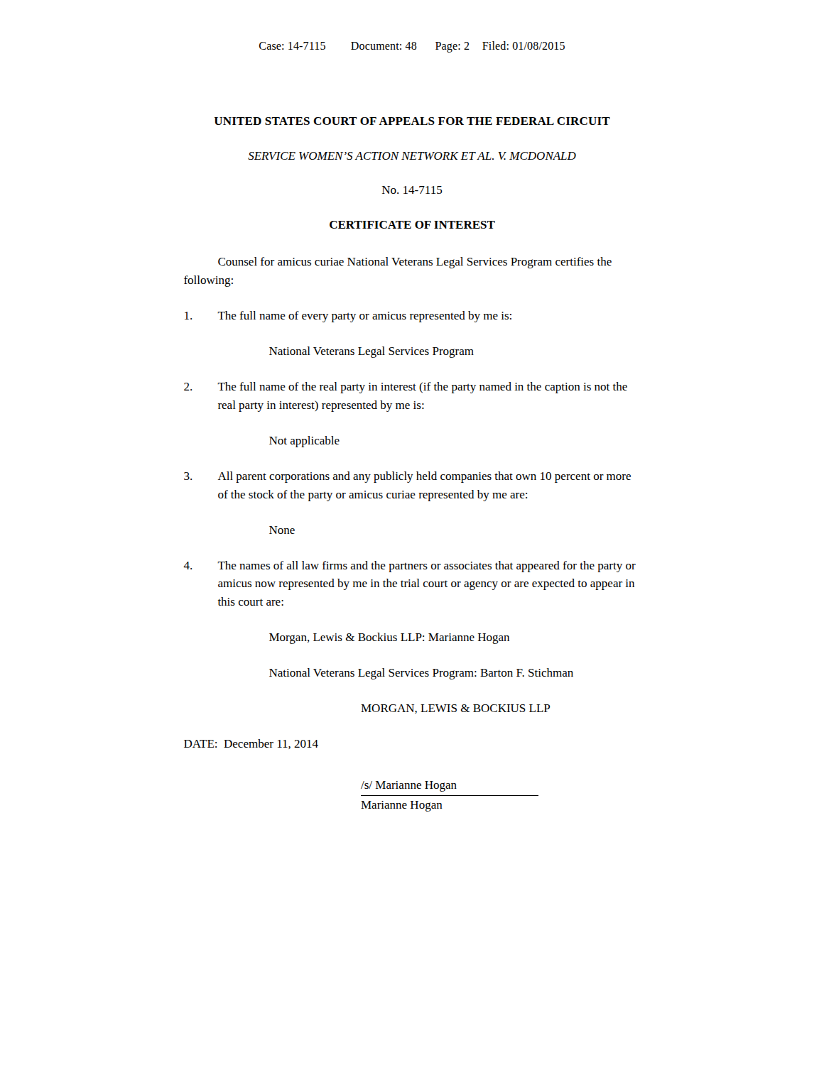Case: 14-7115 Document: 48 Page: 2 Filed: 01/08/2015
UNITED STATES COURT OF APPEALS FOR THE FEDERAL CIRCUIT
SERVICE WOMEN’S ACTION NETWORK ET AL. V. MCDONALD
No. 14-7115
CERTIFICATE OF INTEREST
Counsel for amicus curiae National Veterans Legal Services Program certifies the following:
1.
The full name of every party or amicus represented by me is:
National Veterans Legal Services Program
2.
The full name of the real party in interest (if the party named in the caption is not the real party in interest) represented by me is:
Not applicable
3.
All parent corporations and any publicly held companies that own 10 percent or more of the stock of the party or amicus curiae represented by me are:
None
4.
The names of all law firms and the partners or associates that appeared for the party or amicus now represented by me in the trial court or agency or are expected to appear in this court are:
Morgan, Lewis & Bockius LLP: Marianne Hogan
National Veterans Legal Services Program: Barton F. Stichman
MORGAN, LEWIS & BOCKIUS LLP
DATE: December 11, 2014
/s/ Marianne Hogan Marianne Hogan